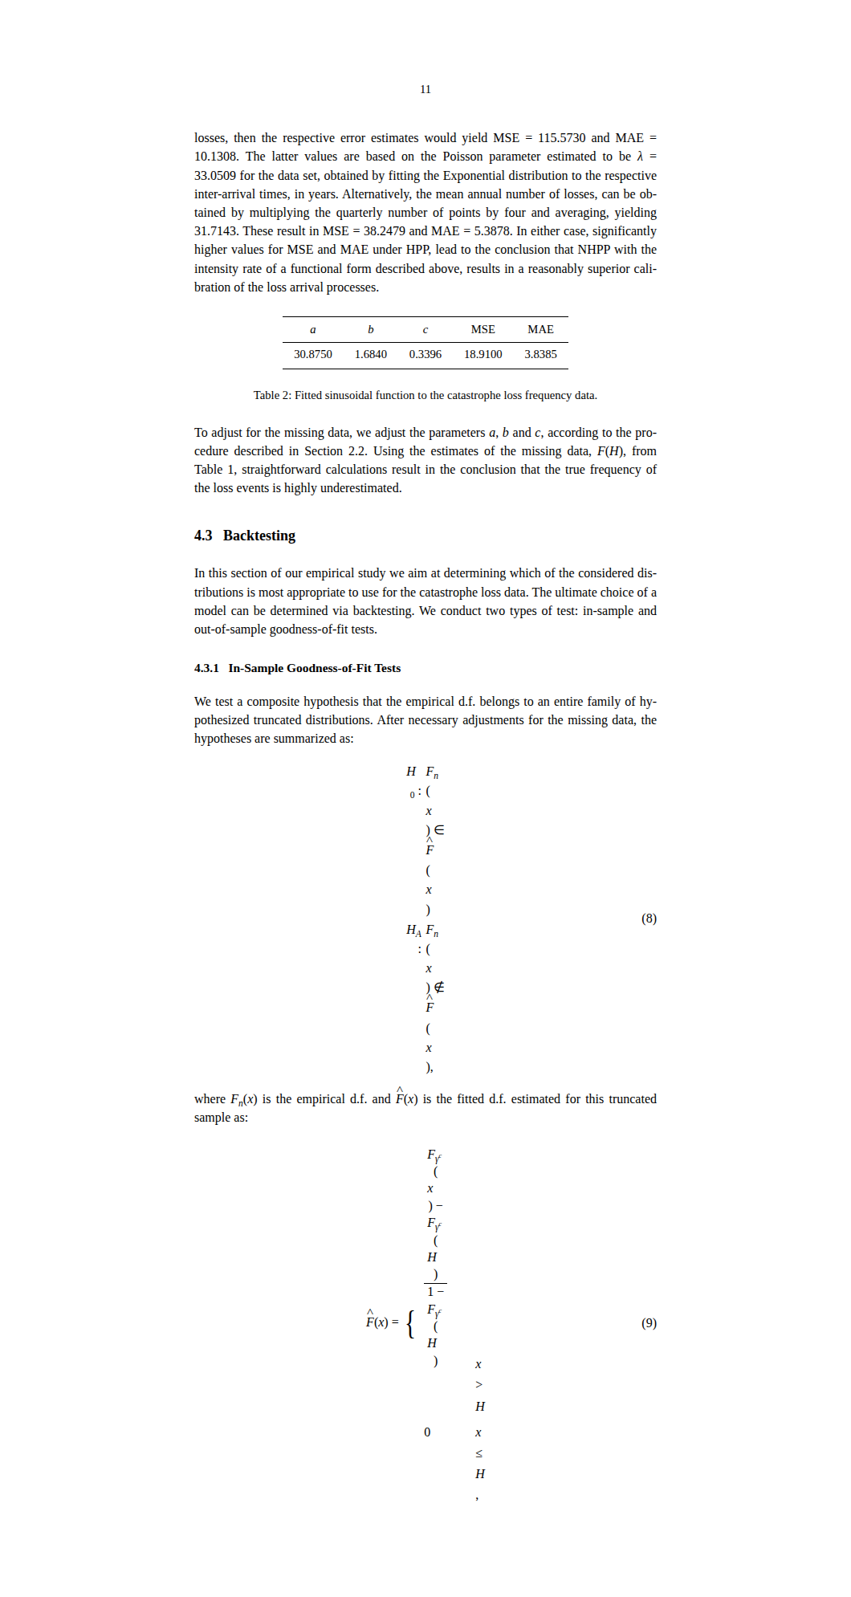11
losses, then the respective error estimates would yield MSE = 115.5730 and MAE = 10.1308. The latter values are based on the Poisson parameter estimated to be λ = 33.0509 for the data set, obtained by fitting the Exponential distribution to the respective inter-arrival times, in years. Alternatively, the mean annual number of losses, can be obtained by multiplying the quarterly number of points by four and averaging, yielding 31.7143. These result in MSE = 38.2479 and MAE = 5.3878. In either case, significantly higher values for MSE and MAE under HPP, lead to the conclusion that NHPP with the intensity rate of a functional form described above, results in a reasonably superior calibration of the loss arrival processes.
| a | b | c | MSE | MAE |
| --- | --- | --- | --- | --- |
| 30.8750 | 1.6840 | 0.3396 | 18.9100 | 3.8385 |
Table 2: Fitted sinusoidal function to the catastrophe loss frequency data.
To adjust for the missing data, we adjust the parameters a, b and c, according to the procedure described in Section 2.2. Using the estimates of the missing data, F(H), from Table 1, straightforward calculations result in the conclusion that the true frequency of the loss events is highly underestimated.
4.3 Backtesting
In this section of our empirical study we aim at determining which of the considered distributions is most appropriate to use for the catastrophe loss data. The ultimate choice of a model can be determined via backtesting. We conduct two types of test: in-sample and out-of-sample goodness-of-fit tests.
4.3.1 In-Sample Goodness-of-Fit Tests
We test a composite hypothesis that the empirical d.f. belongs to an entire family of hypothesized truncated distributions. After necessary adjustments for the missing data, the hypotheses are summarized as:
H0 : Fn(x) ∈ F(x)
HA : Fn(x) ∉ F(x),
(8)
where Fn(x) is the empirical d.f. and F(x) is the fitted d.f. estimated for this truncated sample as:
F(x) = {
Fγc(x) − Fγc(H) 1 − Fγc(H) x > H
0 x ≤ H,
(9)